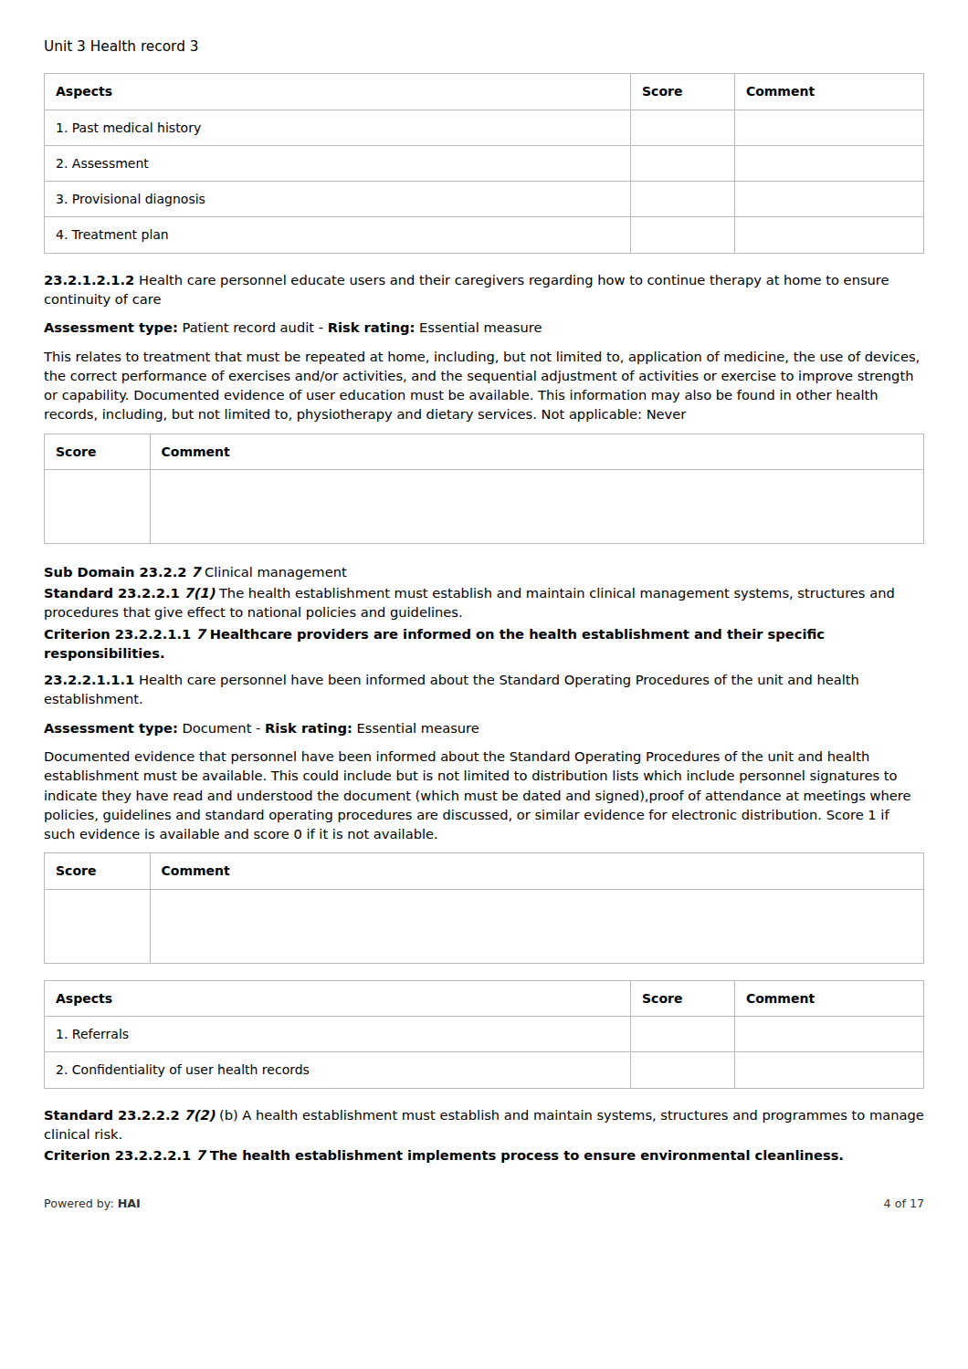Unit 3 Health record 3
| Aspects | Score | Comment |
| --- | --- | --- |
| 1. Past medical history | | |
| 2. Assessment | | |
| 3. Provisional diagnosis | | |
| 4. Treatment plan | | |
23.2.1.2.1.2 Health care personnel educate users and their caregivers regarding how to continue therapy at home to ensure continuity of care
Assessment type: Patient record audit - Risk rating: Essential measure
This relates to treatment that must be repeated at home, including, but not limited to, application of medicine, the use of devices, the correct performance of exercises and/or activities, and the sequential adjustment of activities or exercise to improve strength or capability. Documented evidence of user education must be available. This information may also be found in other health records, including, but not limited to, physiotherapy and dietary services. Not applicable: Never
| Score | Comment |
| --- | --- |
Sub Domain 23.2.2 7 Clinical management
Standard 23.2.2.1 7(1) The health establishment must establish and maintain clinical management systems, structures and procedures that give effect to national policies and guidelines.
Criterion 23.2.2.1.1 7 Healthcare providers are informed on the health establishment and their specific responsibilities.
23.2.2.1.1.1 Health care personnel have been informed about the Standard Operating Procedures of the unit and health establishment.
Assessment type: Document - Risk rating: Essential measure
Documented evidence that personnel have been informed about the Standard Operating Procedures of the unit and health establishment must be available. This could include but is not limited to distribution lists which include personnel signatures to indicate they have read and understood the document (which must be dated and signed),proof of attendance at meetings where policies, guidelines and standard operating procedures are discussed, or similar evidence for electronic distribution. Score 1 if such evidence is available and score 0 if it is not available.
| Score | Comment |
| --- | --- |
| Aspects | Score | Comment |
| --- | --- | --- |
| 1. Referrals | | |
| 2. Confidentiality of user health records | | |
Standard 23.2.2.2 7(2) (b) A health establishment must establish and maintain systems, structures and programmes to manage clinical risk.
Criterion 23.2.2.2.1 7 The health establishment implements process to ensure environmental cleanliness.
Powered by: HAI
4 of 17